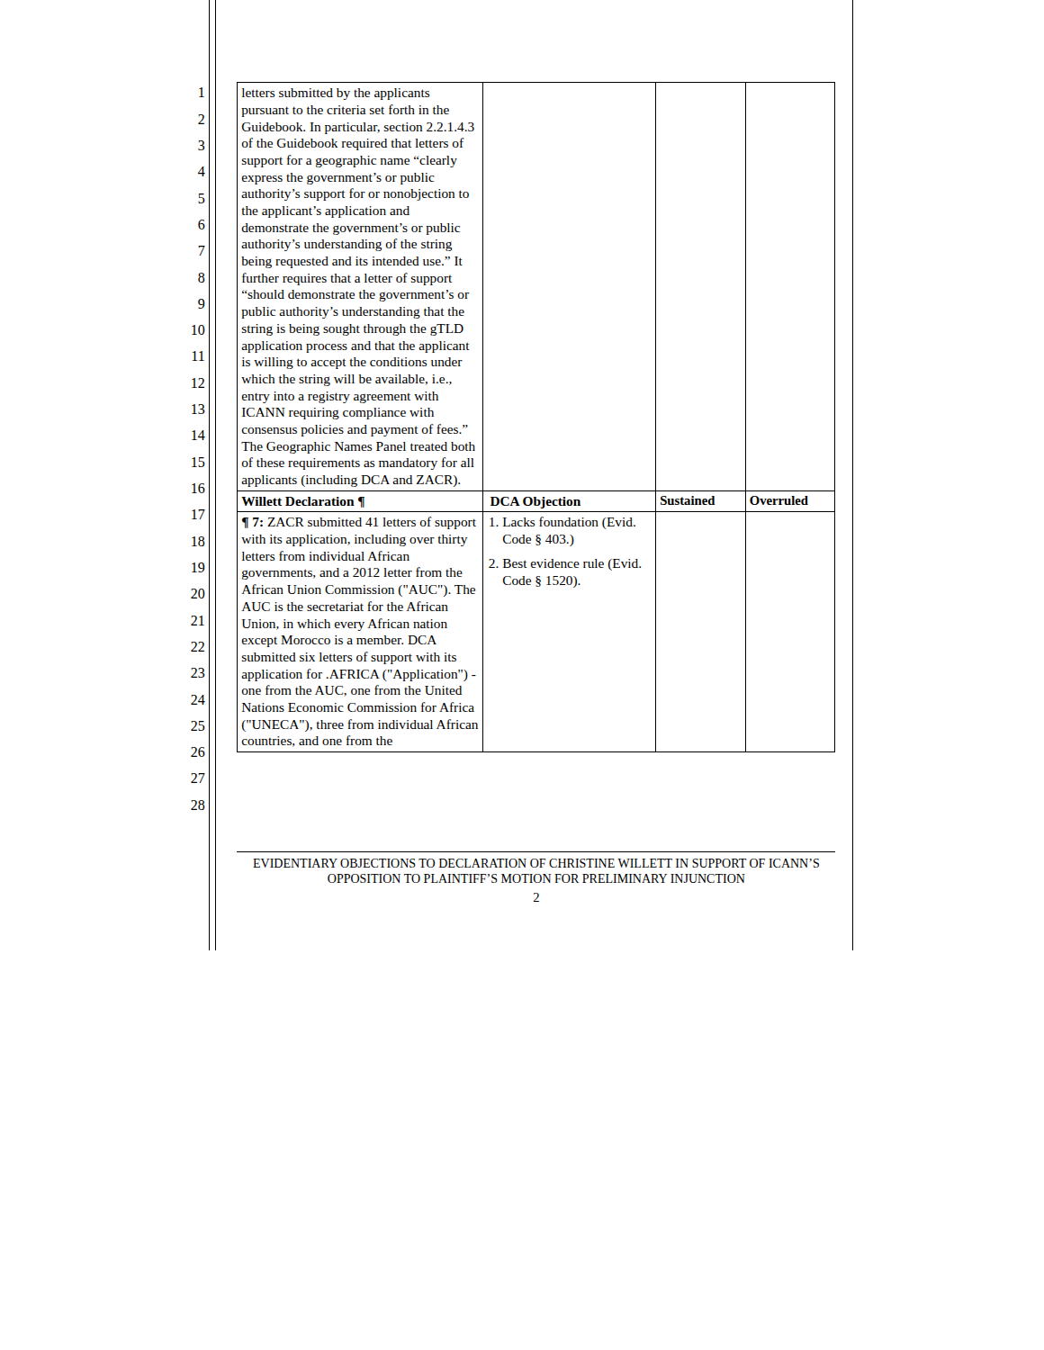1
2
3
4
5
6
7
8
9
10
11
12
13
14
15
16
17
18
19
20
21
22
23
24
25
26
27
28
| letters submitted by the applicants pursuant to the criteria set forth in the Guidebook. In particular, section 2.2.1.4.3 of the Guidebook required that letters of support for a geographic name “clearly express the government’s or public authority’s support for or nonobjection to the applicant’s application and demonstrate the government’s or public authority’s understanding of the string being requested and its intended use.” It further requires that a letter of support “should demonstrate the government’s or public authority’s understanding that the string is being sought through the gTLD application process and that the applicant is willing to accept the conditions under which the string will be available, i.e., entry into a registry agreement with ICANN requiring compliance with consensus policies and payment of fees.” The Geographic Names Panel treated both of these requirements as mandatory for all applicants (including DCA and ZACR). | | | |
| Willett Declaration ¶ | DCA Objection | Sustained | Overruled |
| ¶ 7: ZACR submitted 41 letters of support with its application, including over thirty letters from individual African governments, and a 2012 letter from the African Union Commission ("AUC"). The AUC is the secretariat for the African Union, in which every African nation except Morocco is a member. DCA submitted six letters of support with its application for .AFRICA ("Application") - one from the AUC, one from the United Nations Economic Commission for Africa ("UNECA"), three from individual African countries, and one from the | Lacks foundation (Evid. Code § 403.) Best evidence rule (Evid. Code § 1520). | | |
EVIDENTIARY OBJECTIONS TO DECLARATION OF CHRISTINE WILLETT IN SUPPORT OF ICANN’S
OPPOSITION TO PLAINTIFF’S MOTION FOR PRELIMINARY INJUNCTION
2